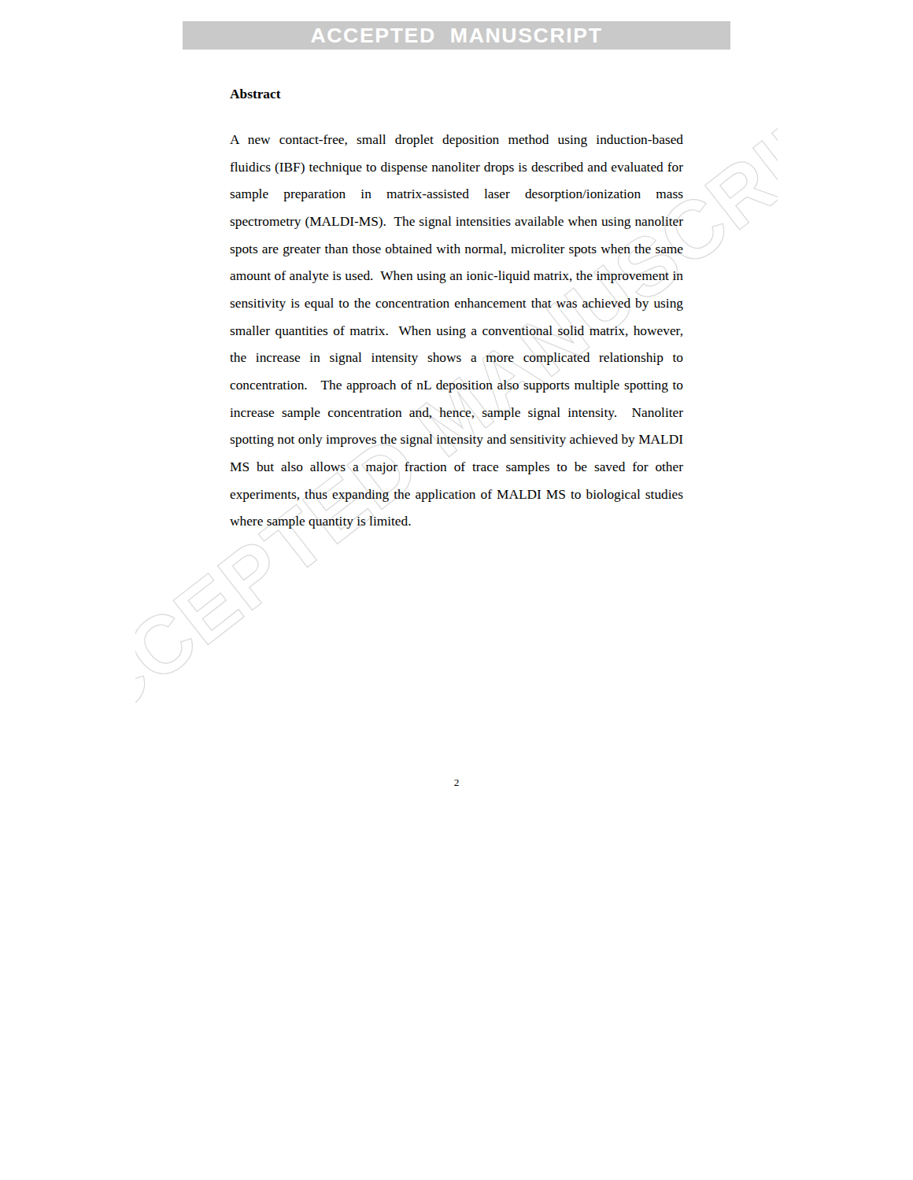ACCEPTED MANUSCRIPT
ACCEPTED MANUSCRIPT
Abstract
A new contact-free, small droplet deposition method using induction-based fluidics (IBF) technique to dispense nanoliter drops is described and evaluated for sample preparation in matrix-assisted laser desorption/ionization mass spectrometry (MALDI-MS). The signal intensities available when using nanoliter spots are greater than those obtained with normal, microliter spots when the same amount of analyte is used. When using an ionic-liquid matrix, the improvement in sensitivity is equal to the concentration enhancement that was achieved by using smaller quantities of matrix. When using a conventional solid matrix, however, the increase in signal intensity shows a more complicated relationship to concentration. The approach of nL deposition also supports multiple spotting to increase sample concentration and, hence, sample signal intensity. Nanoliter spotting not only improves the signal intensity and sensitivity achieved by MALDI MS but also allows a major fraction of trace samples to be saved for other experiments, thus expanding the application of MALDI MS to biological studies where sample quantity is limited.
2